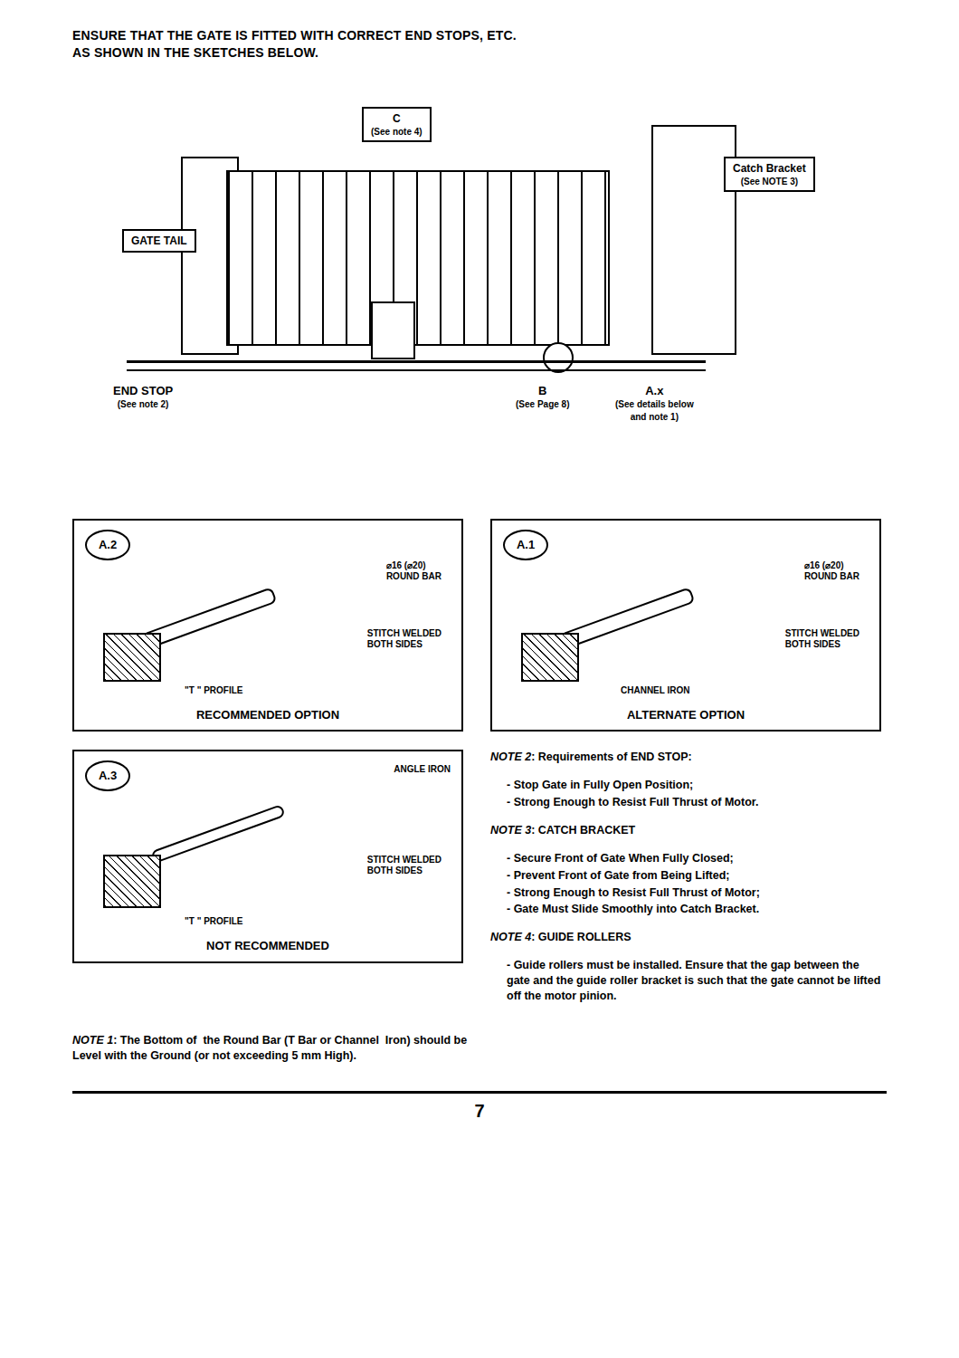ENSURE THAT THE GATE IS FITTED WITH CORRECT END STOPS, ETC.
AS SHOWN IN THE SKETCHES BELOW.
C (See note 4)
Catch Bracket (See NOTE 3)
GATE TAIL
END STOP (See note 2)
B (See Page 8)
A.x (See details below
and note 1)
A.2
⌀16 (⌀20)
ROUND BAR
STITCH WELDED
BOTH SIDES
"T " PROFILE
RECOMMENDED OPTION
A.1
⌀16 (⌀20)
ROUND BAR
STITCH WELDED
BOTH SIDES
CHANNEL IRON
ALTERNATE OPTION
A.3
ANGLE IRON
STITCH WELDED
BOTH SIDES
"T " PROFILE
NOT RECOMMENDED
NOTE 2: Requirements of END STOP:
- Stop Gate in Fully Open Position;
- Strong Enough to Resist Full Thrust of Motor.
NOTE 3: CATCH BRACKET
- Secure Front of Gate When Fully Closed;
- Prevent Front of Gate from Being Lifted;
- Strong Enough to Resist Full Thrust of Motor;
- Gate Must Slide Smoothly into Catch Bracket.
NOTE 4: GUIDE ROLLERS
- Guide rollers must be installed. Ensure that the gap between the gate and the guide roller bracket is such that the gate cannot be lifted off the motor pinion.
NOTE 1: The Bottom of the Round Bar (T Bar or Channel Iron) should be Level with the Ground (or not exceeding 5 mm High).
7